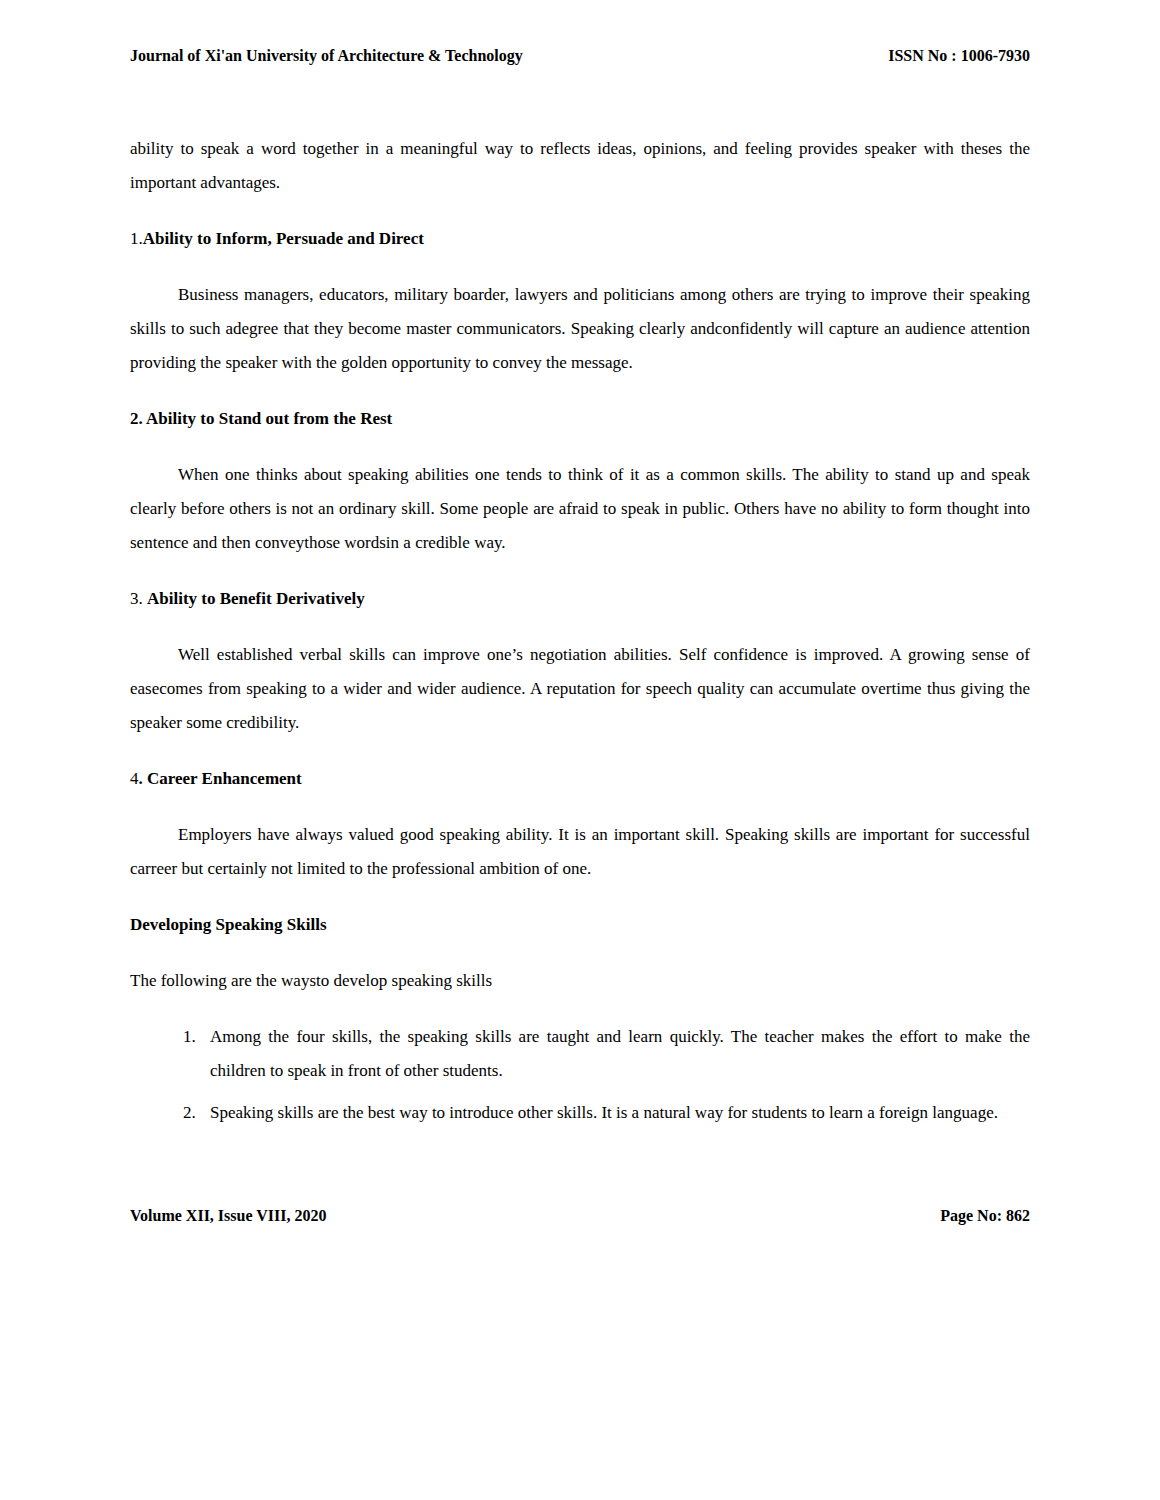Journal of Xi'an University of Architecture & Technology
ISSN No : 1006-7930
ability to speak a word together in a meaningful way to reflects ideas, opinions, and feeling provides speaker with theses the important advantages.
1. Ability to Inform, Persuade and Direct
Business managers, educators, military boarder, lawyers and politicians among others are trying to improve their speaking skills to such adegree that they become master communicators. Speaking clearly andconfidently will capture an audience attention providing the speaker with the golden opportunity to convey the message.
2. Ability to Stand out from the Rest
When one thinks about speaking abilities one tends to think of it as a common skills. The ability to stand up and speak clearly before others is not an ordinary skill. Some people are afraid to speak in public. Others have no ability to form thought into sentence and then conveythose wordsin a credible way.
3. Ability to Benefit Derivatively
Well established verbal skills can improve one’s negotiation abilities. Self confidence is improved. A growing sense of easecomes from speaking to a wider and wider audience. A reputation for speech quality can accumulate overtime thus giving the speaker some credibility.
4. Career Enhancement
Employers have always valued good speaking ability. It is an important skill. Speaking skills are important for successful carreer but certainly not limited to the professional ambition of one.
Developing Speaking Skills
The following are the waysto develop speaking skills
Among the four skills, the speaking skills are taught and learn quickly. The teacher makes the effort to make the children to speak in front of other students.
Speaking skills are the best way to introduce other skills. It is a natural way for students to learn a foreign language.
Volume XII, Issue VIII, 2020
Page No: 862